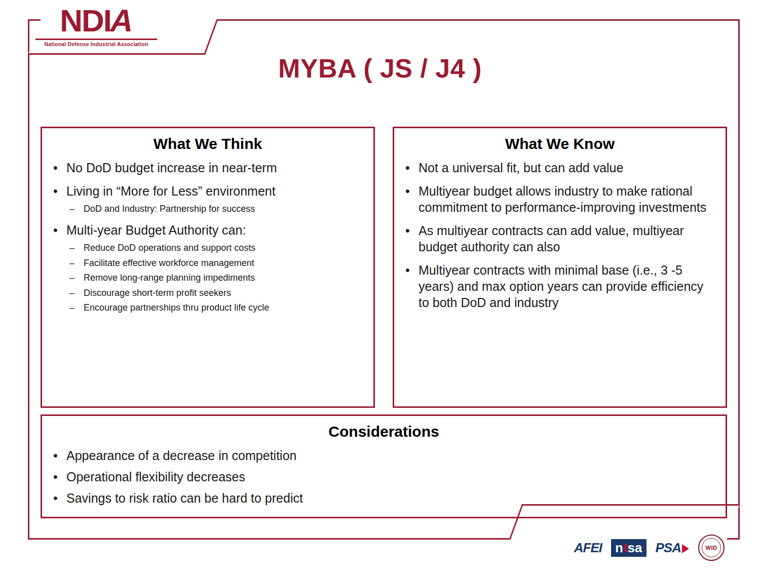NDIA
National Defense Industrial Association
MYBA ( JS / J4 )
What We Think
No DoD budget increase in near-term
Living in “More for Less” environment
DoD and Industry: Partnership for success
Multi-year Budget Authority can:
Reduce DoD operations and support costs
Facilitate effective workforce management
Remove long-range planning impediments
Discourage short-term profit seekers
Encourage partnerships thru product life cycle
What We Know
Not a universal fit, but can add value
Multiyear budget allows industry to make rational commitment to performance-improving investments
As multiyear contracts can add value, multiyear budget authority can also
Multiyear contracts with minimal base (i.e., 3 -5 years) and max option years can provide efficiency to both DoD and industry
Considerations
Appearance of a decrease in competition
Operational flexibility decreases
Savings to risk ratio can be hard to predict
AFEI ntsa PSA